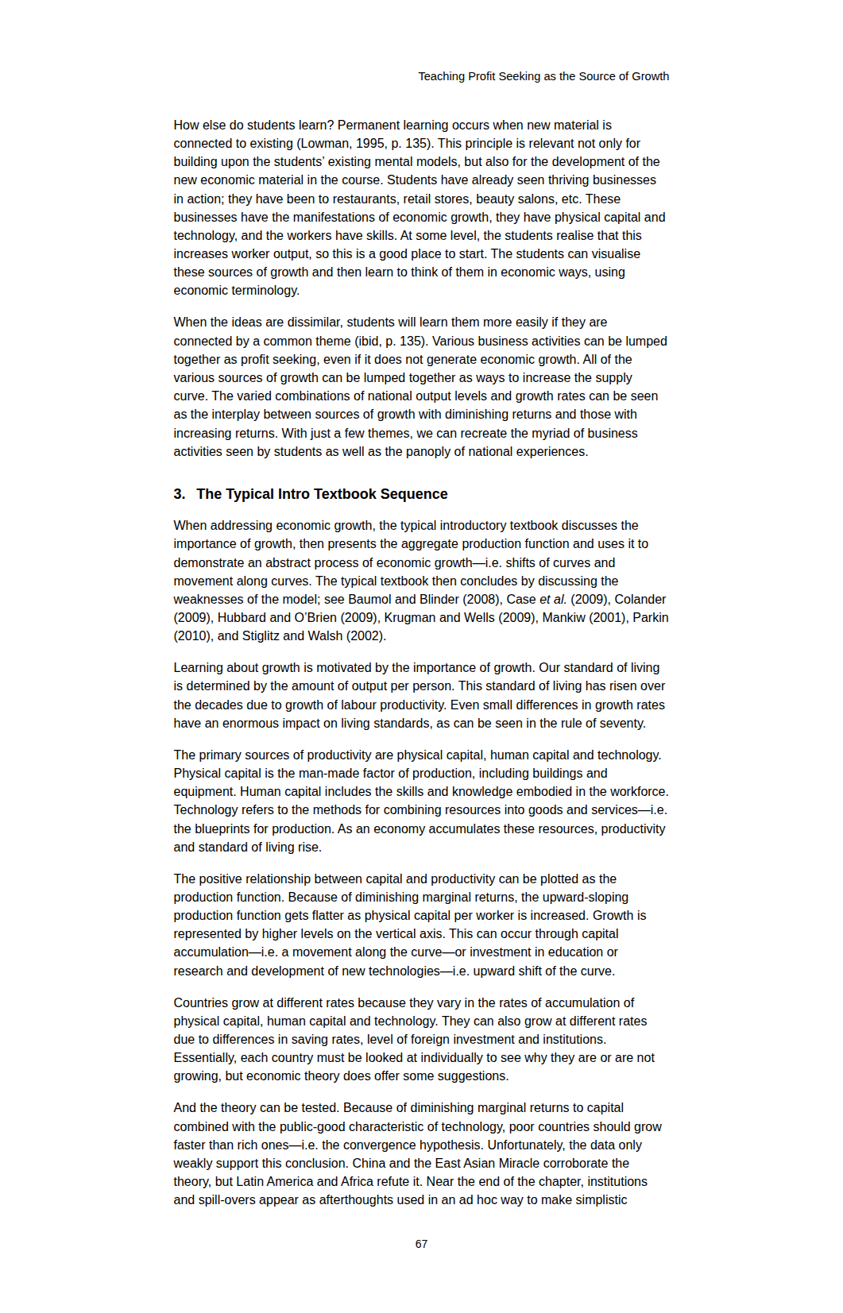Teaching Profit Seeking as the Source of Growth
How else do students learn? Permanent learning occurs when new material is connected to existing (Lowman, 1995, p. 135). This principle is relevant not only for building upon the students’ existing mental models, but also for the development of the new economic material in the course. Students have already seen thriving businesses in action; they have been to restaurants, retail stores, beauty salons, etc. These businesses have the manifestations of economic growth, they have physical capital and technology, and the workers have skills. At some level, the students realise that this increases worker output, so this is a good place to start. The students can visualise these sources of growth and then learn to think of them in economic ways, using economic terminology.
When the ideas are dissimilar, students will learn them more easily if they are connected by a common theme (ibid, p. 135). Various business activities can be lumped together as profit seeking, even if it does not generate economic growth. All of the various sources of growth can be lumped together as ways to increase the supply curve. The varied combinations of national output levels and growth rates can be seen as the interplay between sources of growth with diminishing returns and those with increasing returns. With just a few themes, we can recreate the myriad of business activities seen by students as well as the panoply of national experiences.
3. The Typical Intro Textbook Sequence
When addressing economic growth, the typical introductory textbook discusses the importance of growth, then presents the aggregate production function and uses it to demonstrate an abstract process of economic growth—i.e. shifts of curves and movement along curves. The typical textbook then concludes by discussing the weaknesses of the model; see Baumol and Blinder (2008), Case et al. (2009), Colander (2009), Hubbard and O’Brien (2009), Krugman and Wells (2009), Mankiw (2001), Parkin (2010), and Stiglitz and Walsh (2002).
Learning about growth is motivated by the importance of growth. Our standard of living is determined by the amount of output per person. This standard of living has risen over the decades due to growth of labour productivity. Even small differences in growth rates have an enormous impact on living standards, as can be seen in the rule of seventy.
The primary sources of productivity are physical capital, human capital and technology. Physical capital is the man-made factor of production, including buildings and equipment. Human capital includes the skills and knowledge embodied in the workforce. Technology refers to the methods for combining resources into goods and services—i.e. the blueprints for production. As an economy accumulates these resources, productivity and standard of living rise.
The positive relationship between capital and productivity can be plotted as the production function. Because of diminishing marginal returns, the upward-sloping production function gets flatter as physical capital per worker is increased. Growth is represented by higher levels on the vertical axis. This can occur through capital accumulation—i.e. a movement along the curve—or investment in education or research and development of new technologies—i.e. upward shift of the curve.
Countries grow at different rates because they vary in the rates of accumulation of physical capital, human capital and technology. They can also grow at different rates due to differences in saving rates, level of foreign investment and institutions. Essentially, each country must be looked at individually to see why they are or are not growing, but economic theory does offer some suggestions.
And the theory can be tested. Because of diminishing marginal returns to capital combined with the public-good characteristic of technology, poor countries should grow faster than rich ones—i.e. the convergence hypothesis. Unfortunately, the data only weakly support this conclusion. China and the East Asian Miracle corroborate the theory, but Latin America and Africa refute it. Near the end of the chapter, institutions and spill-overs appear as afterthoughts used in an ad hoc way to make simplistic
67